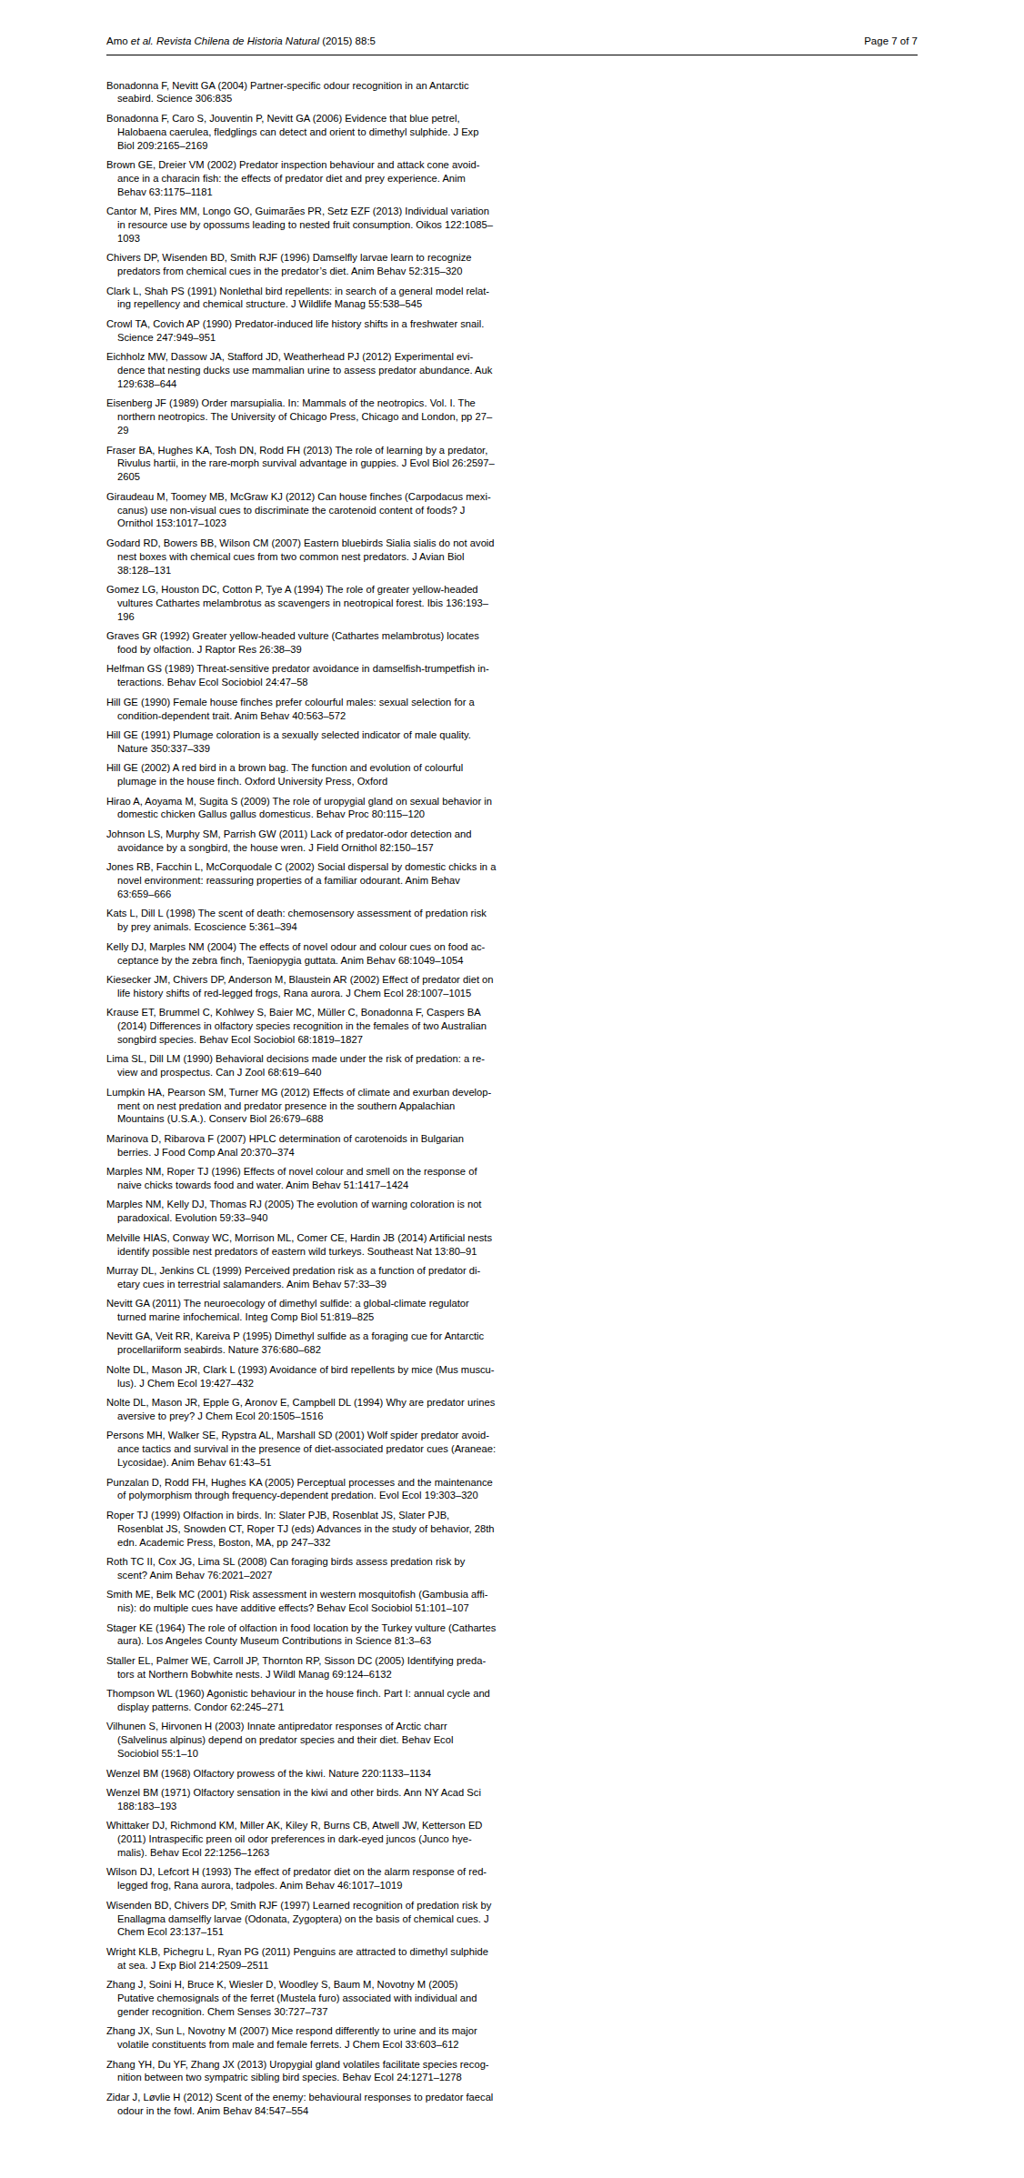Amo et al. Revista Chilena de Historia Natural (2015) 88:5
Page 7 of 7
Bonadonna F, Nevitt GA (2004) Partner-specific odour recognition in an Antarctic seabird. Science 306:835
Bonadonna F, Caro S, Jouventin P, Nevitt GA (2006) Evidence that blue petrel, Halobaena caerulea, fledglings can detect and orient to dimethyl sulphide. J Exp Biol 209:2165–2169
Brown GE, Dreier VM (2002) Predator inspection behaviour and attack cone avoidance in a characin fish: the effects of predator diet and prey experience. Anim Behav 63:1175–1181
Cantor M, Pires MM, Longo GO, Guimarães PR, Setz EZF (2013) Individual variation in resource use by opossums leading to nested fruit consumption. Oikos 122:1085–1093
Chivers DP, Wisenden BD, Smith RJF (1996) Damselfly larvae learn to recognize predators from chemical cues in the predator’s diet. Anim Behav 52:315–320
Clark L, Shah PS (1991) Nonlethal bird repellents: in search of a general model relating repellency and chemical structure. J Wildlife Manag 55:538–545
Crowl TA, Covich AP (1990) Predator-induced life history shifts in a freshwater snail. Science 247:949–951
Eichholz MW, Dassow JA, Stafford JD, Weatherhead PJ (2012) Experimental evidence that nesting ducks use mammalian urine to assess predator abundance. Auk 129:638–644
Eisenberg JF (1989) Order marsupialia. In: Mammals of the neotropics. Vol. I. The northern neotropics. The University of Chicago Press, Chicago and London, pp 27–29
Fraser BA, Hughes KA, Tosh DN, Rodd FH (2013) The role of learning by a predator, Rivulus hartii, in the rare-morph survival advantage in guppies. J Evol Biol 26:2597–2605
Giraudeau M, Toomey MB, McGraw KJ (2012) Can house finches (Carpodacus mexicanus) use non-visual cues to discriminate the carotenoid content of foods? J Ornithol 153:1017–1023
Godard RD, Bowers BB, Wilson CM (2007) Eastern bluebirds Sialia sialis do not avoid nest boxes with chemical cues from two common nest predators. J Avian Biol 38:128–131
Gomez LG, Houston DC, Cotton P, Tye A (1994) The role of greater yellow-headed vultures Cathartes melambrotus as scavengers in neotropical forest. Ibis 136:193–196
Graves GR (1992) Greater yellow-headed vulture (Cathartes melambrotus) locates food by olfaction. J Raptor Res 26:38–39
Helfman GS (1989) Threat-sensitive predator avoidance in damselfish-trumpetfish interactions. Behav Ecol Sociobiol 24:47–58
Hill GE (1990) Female house finches prefer colourful males: sexual selection for a condition-dependent trait. Anim Behav 40:563–572
Hill GE (1991) Plumage coloration is a sexually selected indicator of male quality. Nature 350:337–339
Hill GE (2002) A red bird in a brown bag. The function and evolution of colourful plumage in the house finch. Oxford University Press, Oxford
Hirao A, Aoyama M, Sugita S (2009) The role of uropygial gland on sexual behavior in domestic chicken Gallus gallus domesticus. Behav Proc 80:115–120
Johnson LS, Murphy SM, Parrish GW (2011) Lack of predator-odor detection and avoidance by a songbird, the house wren. J Field Ornithol 82:150–157
Jones RB, Facchin L, McCorquodale C (2002) Social dispersal by domestic chicks in a novel environment: reassuring properties of a familiar odourant. Anim Behav 63:659–666
Kats L, Dill L (1998) The scent of death: chemosensory assessment of predation risk by prey animals. Ecoscience 5:361–394
Kelly DJ, Marples NM (2004) The effects of novel odour and colour cues on food acceptance by the zebra finch, Taeniopygia guttata. Anim Behav 68:1049–1054
Kiesecker JM, Chivers DP, Anderson M, Blaustein AR (2002) Effect of predator diet on life history shifts of red-legged frogs, Rana aurora. J Chem Ecol 28:1007–1015
Krause ET, Brummel C, Kohlwey S, Baier MC, Müller C, Bonadonna F, Caspers BA (2014) Differences in olfactory species recognition in the females of two Australian songbird species. Behav Ecol Sociobiol 68:1819–1827
Lima SL, Dill LM (1990) Behavioral decisions made under the risk of predation: a review and prospectus. Can J Zool 68:619–640
Lumpkin HA, Pearson SM, Turner MG (2012) Effects of climate and exurban development on nest predation and predator presence in the southern Appalachian Mountains (U.S.A.). Conserv Biol 26:679–688
Marinova D, Ribarova F (2007) HPLC determination of carotenoids in Bulgarian berries. J Food Comp Anal 20:370–374
Marples NM, Roper TJ (1996) Effects of novel colour and smell on the response of naive chicks towards food and water. Anim Behav 51:1417–1424
Marples NM, Kelly DJ, Thomas RJ (2005) The evolution of warning coloration is not paradoxical. Evolution 59:33–940
Melville HIAS, Conway WC, Morrison ML, Comer CE, Hardin JB (2014) Artificial nests identify possible nest predators of eastern wild turkeys. Southeast Nat 13:80–91
Murray DL, Jenkins CL (1999) Perceived predation risk as a function of predator dietary cues in terrestrial salamanders. Anim Behav 57:33–39
Nevitt GA (2011) The neuroecology of dimethyl sulfide: a global-climate regulator turned marine infochemical. Integ Comp Biol 51:819–825
Nevitt GA, Veit RR, Kareiva P (1995) Dimethyl sulfide as a foraging cue for Antarctic procellariiform seabirds. Nature 376:680–682
Nolte DL, Mason JR, Clark L (1993) Avoidance of bird repellents by mice (Mus musculus). J Chem Ecol 19:427–432
Nolte DL, Mason JR, Epple G, Aronov E, Campbell DL (1994) Why are predator urines aversive to prey? J Chem Ecol 20:1505–1516
Persons MH, Walker SE, Rypstra AL, Marshall SD (2001) Wolf spider predator avoidance tactics and survival in the presence of diet-associated predator cues (Araneae: Lycosidae). Anim Behav 61:43–51
Punzalan D, Rodd FH, Hughes KA (2005) Perceptual processes and the maintenance of polymorphism through frequency-dependent predation. Evol Ecol 19:303–320
Roper TJ (1999) Olfaction in birds. In: Slater PJB, Rosenblat JS, Slater PJB, Rosenblat JS, Snowden CT, Roper TJ (eds) Advances in the study of behavior, 28th edn. Academic Press, Boston, MA, pp 247–332
Roth TC II, Cox JG, Lima SL (2008) Can foraging birds assess predation risk by scent? Anim Behav 76:2021–2027
Smith ME, Belk MC (2001) Risk assessment in western mosquitofish (Gambusia affinis): do multiple cues have additive effects? Behav Ecol Sociobiol 51:101–107
Stager KE (1964) The role of olfaction in food location by the Turkey vulture (Cathartes aura). Los Angeles County Museum Contributions in Science 81:3–63
Staller EL, Palmer WE, Carroll JP, Thornton RP, Sisson DC (2005) Identifying predators at Northern Bobwhite nests. J Wildl Manag 69:124–6132
Thompson WL (1960) Agonistic behaviour in the house finch. Part I: annual cycle and display patterns. Condor 62:245–271
Vilhunen S, Hirvonen H (2003) Innate antipredator responses of Arctic charr (Salvelinus alpinus) depend on predator species and their diet. Behav Ecol Sociobiol 55:1–10
Wenzel BM (1968) Olfactory prowess of the kiwi. Nature 220:1133–1134
Wenzel BM (1971) Olfactory sensation in the kiwi and other birds. Ann NY Acad Sci 188:183–193
Whittaker DJ, Richmond KM, Miller AK, Kiley R, Burns CB, Atwell JW, Ketterson ED (2011) Intraspecific preen oil odor preferences in dark-eyed juncos (Junco hyemalis). Behav Ecol 22:1256–1263
Wilson DJ, Lefcort H (1993) The effect of predator diet on the alarm response of red-legged frog, Rana aurora, tadpoles. Anim Behav 46:1017–1019
Wisenden BD, Chivers DP, Smith RJF (1997) Learned recognition of predation risk by Enallagma damselfly larvae (Odonata, Zygoptera) on the basis of chemical cues. J Chem Ecol 23:137–151
Wright KLB, Pichegru L, Ryan PG (2011) Penguins are attracted to dimethyl sulphide at sea. J Exp Biol 214:2509–2511
Zhang J, Soini H, Bruce K, Wiesler D, Woodley S, Baum M, Novotny M (2005) Putative chemosignals of the ferret (Mustela furo) associated with individual and gender recognition. Chem Senses 30:727–737
Zhang JX, Sun L, Novotny M (2007) Mice respond differently to urine and its major volatile constituents from male and female ferrets. J Chem Ecol 33:603–612
Zhang YH, Du YF, Zhang JX (2013) Uropygial gland volatiles facilitate species recognition between two sympatric sibling bird species. Behav Ecol 24:1271–1278
Zidar J, Løvlie H (2012) Scent of the enemy: behavioural responses to predator faecal odour in the fowl. Anim Behav 84:547–554